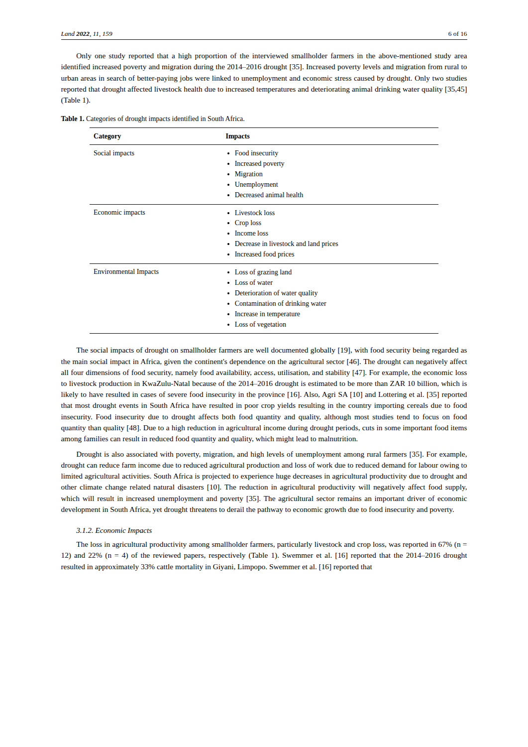Land 2022, 11, 159 6 of 16
Only one study reported that a high proportion of the interviewed smallholder farmers in the above-mentioned study area identified increased poverty and migration during the 2014–2016 drought [35]. Increased poverty levels and migration from rural to urban areas in search of better-paying jobs were linked to unemployment and economic stress caused by drought. Only two studies reported that drought affected livestock health due to increased temperatures and deteriorating animal drinking water quality [35,45] (Table 1).
Table 1. Categories of drought impacts identified in South Africa.
| Category | Impacts |
| --- | --- |
| Social impacts | Food insecurity Increased poverty Migration Unemployment Decreased animal health |
| Economic impacts | Livestock loss Crop loss Income loss Decrease in livestock and land prices Increased food prices |
| Environmental Impacts | Loss of grazing land Loss of water Deterioration of water quality Contamination of drinking water Increase in temperature Loss of vegetation |
The social impacts of drought on smallholder farmers are well documented globally [19], with food security being regarded as the main social impact in Africa, given the continent's dependence on the agricultural sector [46]. The drought can negatively affect all four dimensions of food security, namely food availability, access, utilisation, and stability [47]. For example, the economic loss to livestock production in KwaZulu-Natal because of the 2014–2016 drought is estimated to be more than ZAR 10 billion, which is likely to have resulted in cases of severe food insecurity in the province [16]. Also, Agri SA [10] and Lottering et al. [35] reported that most drought events in South Africa have resulted in poor crop yields resulting in the country importing cereals due to food insecurity. Food insecurity due to drought affects both food quantity and quality, although most studies tend to focus on food quantity than quality [48]. Due to a high reduction in agricultural income during drought periods, cuts in some important food items among families can result in reduced food quantity and quality, which might lead to malnutrition.
Drought is also associated with poverty, migration, and high levels of unemployment among rural farmers [35]. For example, drought can reduce farm income due to reduced agricultural production and loss of work due to reduced demand for labour owing to limited agricultural activities. South Africa is projected to experience huge decreases in agricultural productivity due to drought and other climate change related natural disasters [10]. The reduction in agricultural productivity will negatively affect food supply, which will result in increased unemployment and poverty [35]. The agricultural sector remains an important driver of economic development in South Africa, yet drought threatens to derail the pathway to economic growth due to food insecurity and poverty.
3.1.2. Economic Impacts
The loss in agricultural productivity among smallholder farmers, particularly livestock and crop loss, was reported in 67% (n = 12) and 22% (n = 4) of the reviewed papers, respectively (Table 1). Swemmer et al. [16] reported that the 2014–2016 drought resulted in approximately 33% cattle mortality in Giyani, Limpopo. Swemmer et al. [16] reported that